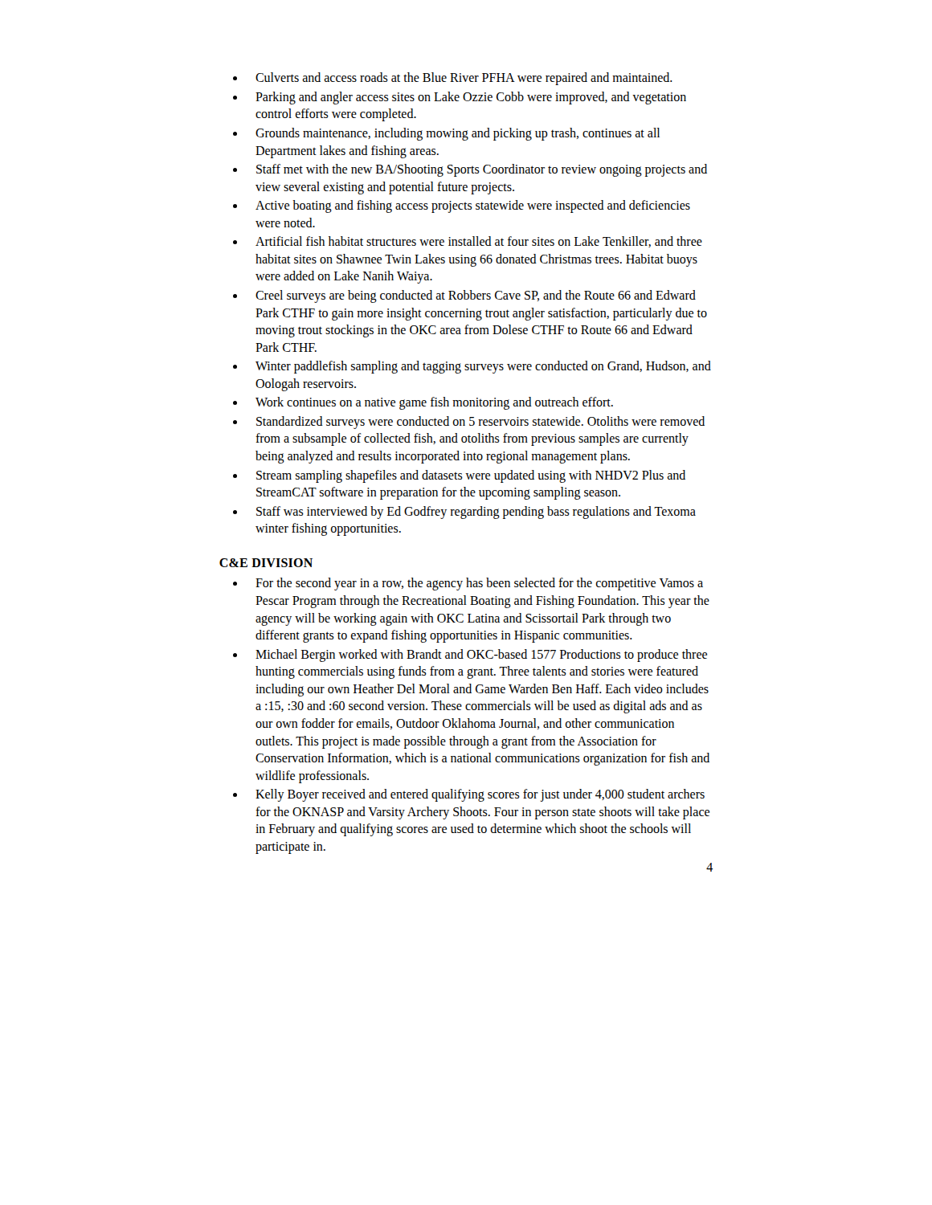Culverts and access roads at the Blue River PFHA were repaired and maintained.
Parking and angler access sites on Lake Ozzie Cobb were improved, and vegetation control efforts were completed.
Grounds maintenance, including mowing and picking up trash, continues at all Department lakes and fishing areas.
Staff met with the new BA/Shooting Sports Coordinator to review ongoing projects and view several existing and potential future projects.
Active boating and fishing access projects statewide were inspected and deficiencies were noted.
Artificial fish habitat structures were installed at four sites on Lake Tenkiller, and three habitat sites on Shawnee Twin Lakes using 66 donated Christmas trees. Habitat buoys were added on Lake Nanih Waiya.
Creel surveys are being conducted at Robbers Cave SP, and the Route 66 and Edward Park CTHF to gain more insight concerning trout angler satisfaction, particularly due to moving trout stockings in the OKC area from Dolese CTHF to Route 66 and Edward Park CTHF.
Winter paddlefish sampling and tagging surveys were conducted on Grand, Hudson, and Oologah reservoirs.
Work continues on a native game fish monitoring and outreach effort.
Standardized surveys were conducted on 5 reservoirs statewide. Otoliths were removed from a subsample of collected fish, and otoliths from previous samples are currently being analyzed and results incorporated into regional management plans.
Stream sampling shapefiles and datasets were updated using with NHDV2 Plus and StreamCAT software in preparation for the upcoming sampling season.
Staff was interviewed by Ed Godfrey regarding pending bass regulations and Texoma winter fishing opportunities.
C&E DIVISION
For the second year in a row, the agency has been selected for the competitive Vamos a Pescar Program through the Recreational Boating and Fishing Foundation. This year the agency will be working again with OKC Latina and Scissortail Park through two different grants to expand fishing opportunities in Hispanic communities.
Michael Bergin worked with Brandt and OKC-based 1577 Productions to produce three hunting commercials using funds from a grant. Three talents and stories were featured including our own Heather Del Moral and Game Warden Ben Haff. Each video includes a :15, :30 and :60 second version. These commercials will be used as digital ads and as our own fodder for emails, Outdoor Oklahoma Journal, and other communication outlets. This project is made possible through a grant from the Association for Conservation Information, which is a national communications organization for fish and wildlife professionals.
Kelly Boyer received and entered qualifying scores for just under 4,000 student archers for the OKNASP and Varsity Archery Shoots. Four in person state shoots will take place in February and qualifying scores are used to determine which shoot the schools will participate in.
4